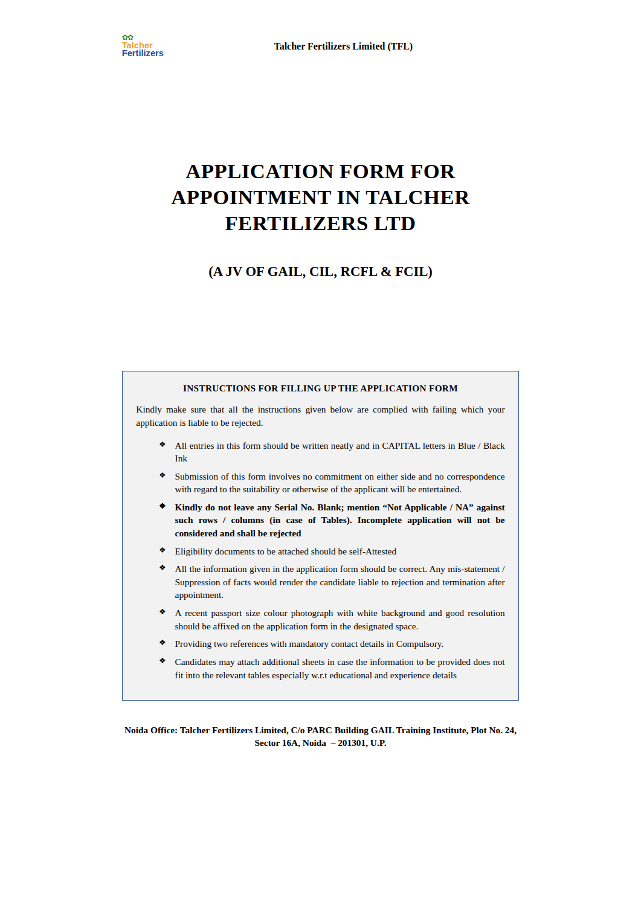✿✿ Talcher Fertilizers
Talcher Fertilizers Limited (TFL)
APPLICATION FORM FOR
APPOINTMENT IN TALCHER
FERTILIZERS LTD
(A JV OF GAIL, CIL, RCFL & FCIL)
INSTRUCTIONS FOR FILLING UP THE APPLICATION FORM
Kindly make sure that all the instructions given below are complied with failing which your application is liable to be rejected.
All entries in this form should be written neatly and in CAPITAL letters in Blue / Black Ink
Submission of this form involves no commitment on either side and no correspondence with regard to the suitability or otherwise of the applicant will be entertained.
Kindly do not leave any Serial No. Blank; mention “Not Applicable / NA” against such rows / columns (in case of Tables). Incomplete application will not be considered and shall be rejected
Eligibility documents to be attached should be self-Attested
All the information given in the application form should be correct. Any mis-statement / Suppression of facts would render the candidate liable to rejection and termination after appointment.
A recent passport size colour photograph with white background and good resolution should be affixed on the application form in the designated space.
Providing two references with mandatory contact details in Compulsory.
Candidates may attach additional sheets in case the information to be provided does not fit into the relevant tables especially w.r.t educational and experience details
Noida Office: Talcher Fertilizers Limited, C/o PARC Building GAIL Training Institute, Plot No. 24,
Sector 16A, Noida – 201301, U.P.